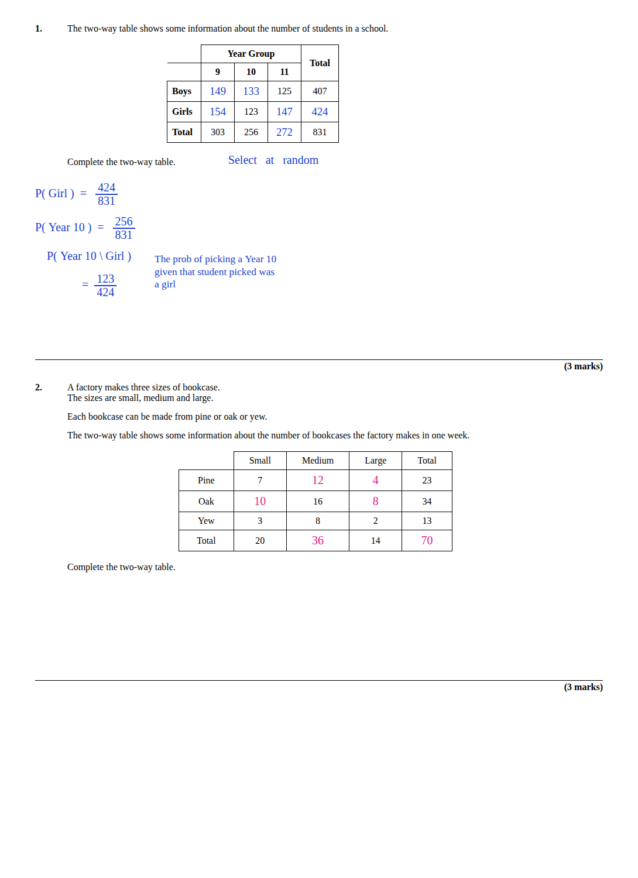1.
The two-way table shows some information about the number of students in a school.
| | Year Group | Total |
| | 9 | 10 | 11 |
| Boys | 149 | 133 | 125 | 407 |
| Girls | 154 | 123 | 147 | 424 |
| Total | 303 | 256 | 272 | 831 |
Complete the two-way table.
Select at random
P( Girl ) = 424831
P( Year 10 ) = 256831
P( Year 10 \ Girl )
= 123424
The prob of picking a Year 10
given that student picked was
a girl
(3 marks)
2.
A factory makes three sizes of bookcase.
The sizes are small, medium and large.
Each bookcase can be made from pine or oak or yew.
The two-way table shows some information about the number of bookcases the factory makes in one week.
| | Small | Medium | Large | Total |
| Pine | 7 | 12 | 4 | 23 |
| Oak | 10 | 16 | 8 | 34 |
| Yew | 3 | 8 | 2 | 13 |
| Total | 20 | 36 | 14 | 70 |
Complete the two-way table.
(3 marks)